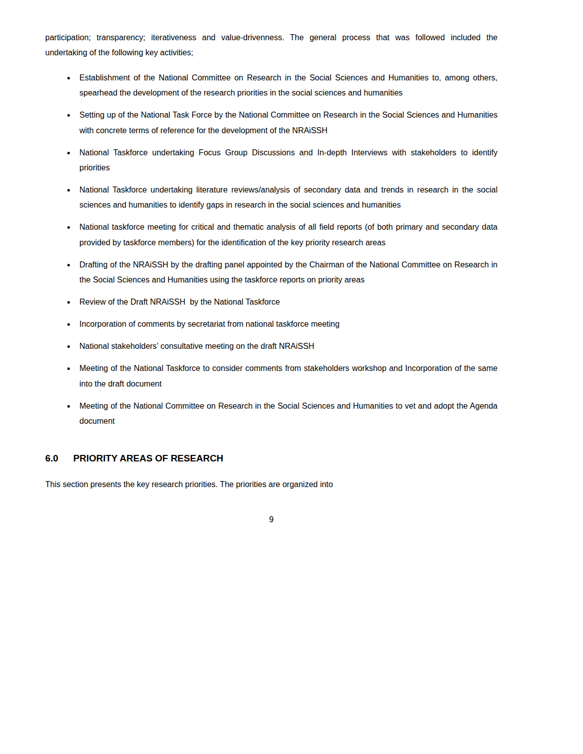participation; transparency; iterativeness and value-drivenness. The general process that was followed included the undertaking of the following key activities;
Establishment of the National Committee on Research in the Social Sciences and Humanities to, among others, spearhead the development of the research priorities in the social sciences and humanities
Setting up of the National Task Force by the National Committee on Research in the Social Sciences and Humanities with concrete terms of reference for the development of the NRAiSSH
National Taskforce undertaking Focus Group Discussions and In-depth Interviews with stakeholders to identify priorities
National Taskforce undertaking literature reviews/analysis of secondary data and trends in research in the social sciences and humanities to identify gaps in research in the social sciences and humanities
National taskforce meeting for critical and thematic analysis of all field reports (of both primary and secondary data provided by taskforce members) for the identification of the key priority research areas
Drafting of the NRAiSSH by the drafting panel appointed by the Chairman of the National Committee on Research in the Social Sciences and Humanities using the taskforce reports on priority areas
Review of the Draft NRAiSSH by the National Taskforce
Incorporation of comments by secretariat from national taskforce meeting
National stakeholders’ consultative meeting on the draft NRAiSSH
Meeting of the National Taskforce to consider comments from stakeholders workshop and Incorporation of the same into the draft document
Meeting of the National Committee on Research in the Social Sciences and Humanities to vet and adopt the Agenda document
6.0 PRIORITY AREAS OF RESEARCH
This section presents the key research priorities. The priorities are organized into
9